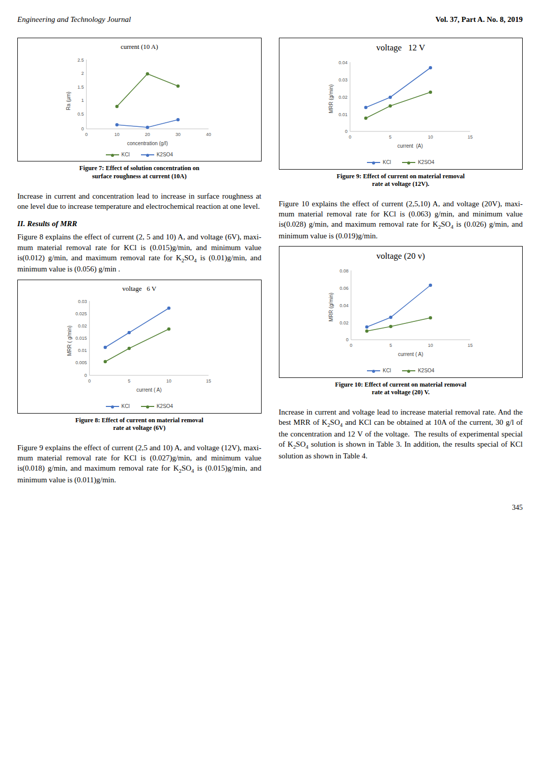Engineering and Technology Journal
Vol. 37, Part A. No. 8, 2019
current (10 A)
2.5 2 1.5 1 0.5 0 0 10 20 30 40 Ra (µm) concentration (g/l)
KCl
K2SO4
Figure 7: Effect of solution concentration on
surface roughness at current (10A)
Increase in current and concentration lead to increase in surface roughness at one level due to increase temperature and electrochemical reaction at one level.
II. Results of MRR
Figure 8 explains the effect of current (2, 5 and 10) A, and voltage (6V), maximum material removal rate for KCl is (0.015)g/min, and minimum value is(0.012) g/min, and maximum removal rate for K2SO4 is (0.01)g/min, and minimum value is (0.056) g/min .
voltage 6 V
0.03 0.025 0.02 0.015 0.01 0.005 0 0 5 10 15 MRR ( g/min) current ( A)
KCl
K2SO4
Figure 8: Effect of current on material removal
rate at voltage (6V)
Figure 9 explains the effect of current (2,5 and 10) A, and voltage (12V), maximum material removal rate for KCl is (0.027)g/min, and minimum value is(0.018) g/min, and maximum removal rate for K2SO4 is (0.015)g/min, and minimum value is (0.011)g/min.
voltage 12 V
0.04 0.03 0.02 0.01 0 0 5 10 15 MRR (g/min) current (A)
KCl
K2SO4
Figure 9: Effect of current on material removal
rate at voltage (12V).
Figure 10 explains the effect of current (2,5,10) A, and voltage (20V), maximum material removal rate for KCl is (0.063) g/min, and minimum value is(0.028) g/min, and maximum removal rate for K2SO4 is (0.026) g/min, and minimum value is (0.019)g/min.
voltage (20 v)
0.08 0.06 0.04 0.02 0 0 5 10 15 MRR (g/min) current ( A)
KCl
K2SO4
Figure 10: Effect of current on material removal
rate at voltage (20) V.
Increase in current and voltage lead to increase material removal rate. And the best MRR of K2SO4 and KCl can be obtained at 10A of the current, 30 g/l of the concentration and 12 V of the voltage. The results of experimental special of K2SO4 solution is shown in Table 3. In addition, the results special of KCl solution as shown in Table 4.
345